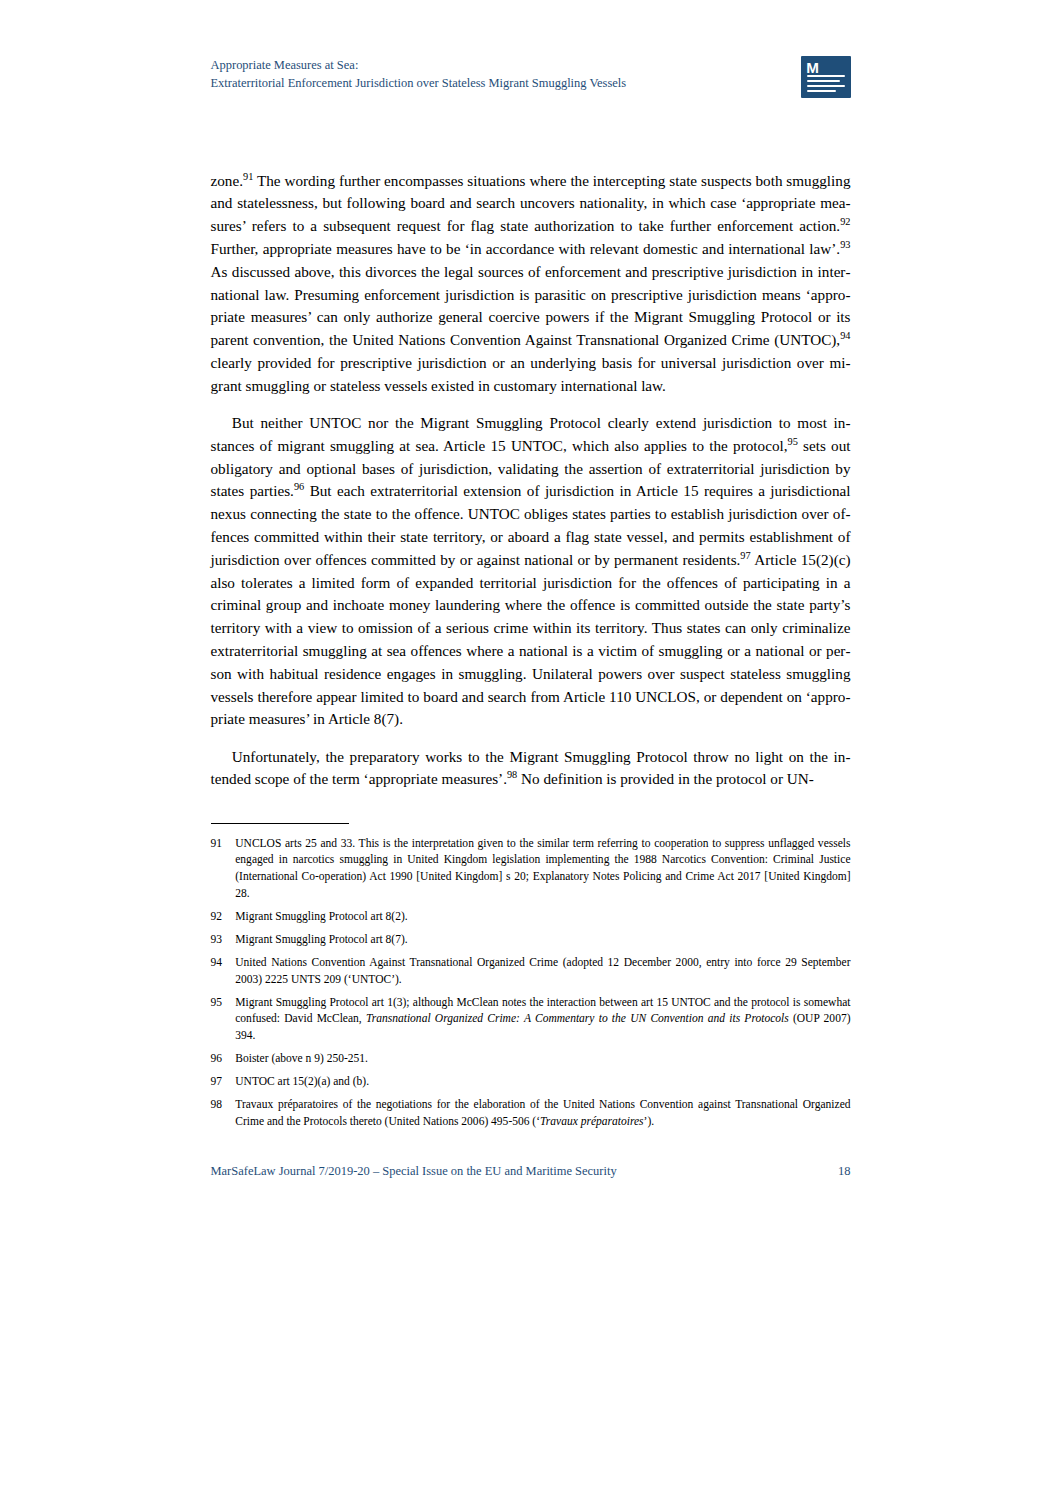Appropriate Measures at Sea:
Extraterritorial Enforcement Jurisdiction over Stateless Migrant Smuggling Vessels
M
zone.91 The wording further encompasses situations where the intercepting state suspects both smuggling and statelessness, but following board and search uncovers nationality, in which case ‘appropriate measures’ refers to a subsequent request for flag state authorization to take further enforcement action.92 Further, appropriate measures have to be ‘in accordance with relevant domestic and international law’.93 As discussed above, this divorces the legal sources of enforcement and prescriptive jurisdiction in international law. Presuming enforcement jurisdiction is parasitic on prescriptive jurisdiction means ‘appropriate measures’ can only authorize general coercive powers if the Migrant Smuggling Protocol or its parent convention, the United Nations Convention Against Transnational Organized Crime (UNTOC),94 clearly provided for prescriptive jurisdiction or an underlying basis for universal jurisdiction over migrant smuggling or stateless vessels existed in customary international law.
But neither UNTOC nor the Migrant Smuggling Protocol clearly extend jurisdiction to most instances of migrant smuggling at sea. Article 15 UNTOC, which also applies to the protocol,95 sets out obligatory and optional bases of jurisdiction, validating the assertion of extraterritorial jurisdiction by states parties.96 But each extraterritorial extension of jurisdiction in Article 15 requires a jurisdictional nexus connecting the state to the offence. UNTOC obliges states parties to establish jurisdiction over offences committed within their state territory, or aboard a flag state vessel, and permits establishment of jurisdiction over offences committed by or against national or by permanent residents.97 Article 15(2)(c) also tolerates a limited form of expanded territorial jurisdiction for the offences of participating in a criminal group and inchoate money laundering where the offence is committed outside the state party’s territory with a view to omission of a serious crime within its territory. Thus states can only criminalize extraterritorial smuggling at sea offences where a national is a victim of smuggling or a national or person with habitual residence engages in smuggling. Unilateral powers over suspect stateless smuggling vessels therefore appear limited to board and search from Article 110 UNCLOS, or dependent on ‘appropriate measures’ in Article 8(7).
Unfortunately, the preparatory works to the Migrant Smuggling Protocol throw no light on the intended scope of the term ‘appropriate measures’.98 No definition is provided in the protocol or UN-
91 UNCLOS arts 25 and 33. This is the interpretation given to the similar term referring to cooperation to suppress unflagged vessels engaged in narcotics smuggling in United Kingdom legislation implementing the 1988 Narcotics Convention: Criminal Justice (International Co-operation) Act 1990 [United Kingdom] s 20; Explanatory Notes Policing and Crime Act 2017 [United Kingdom] 28.
92 Migrant Smuggling Protocol art 8(2).
93 Migrant Smuggling Protocol art 8(7).
94 United Nations Convention Against Transnational Organized Crime (adopted 12 December 2000, entry into force 29 September 2003) 2225 UNTS 209 (‘UNTOC’).
95 Migrant Smuggling Protocol art 1(3); although McClean notes the interaction between art 15 UNTOC and the protocol is somewhat confused: David McClean, Transnational Organized Crime: A Commentary to the UN Convention and its Protocols (OUP 2007) 394.
96 Boister (above n 9) 250-251.
97 UNTOC art 15(2)(a) and (b).
98 Travaux préparatoires of the negotiations for the elaboration of the United Nations Convention against Transnational Organized Crime and the Protocols thereto (United Nations 2006) 495-506 (‘Travaux préparatoires’).
MarSafeLaw Journal 7/2019-20 – Special Issue on the EU and Maritime Security 18